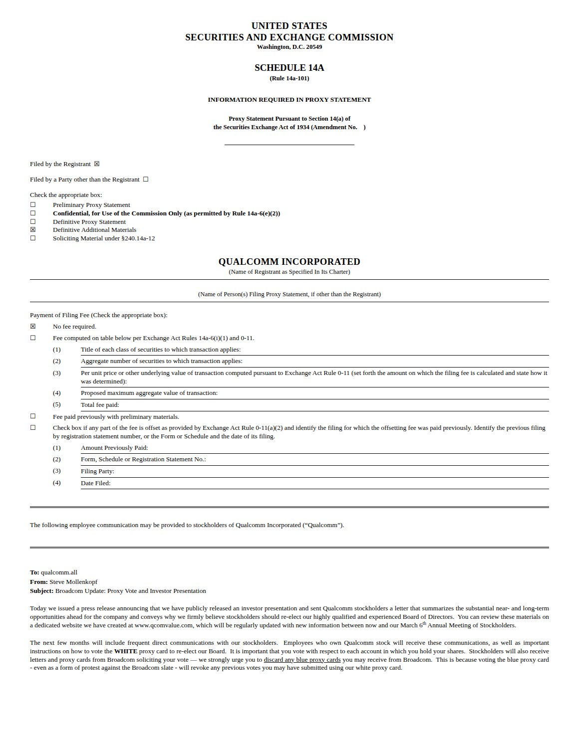UNITED STATES
SECURITIES AND EXCHANGE COMMISSION
Washington, D.C. 20549
SCHEDULE 14A
(Rule 14a-101)
INFORMATION REQUIRED IN PROXY STATEMENT
Proxy Statement Pursuant to Section 14(a) of
the Securities Exchange Act of 1934 (Amendment No. )
Filed by the Registrant ☒
Filed by a Party other than the Registrant ☐
Check the appropriate box:
☐Preliminary Proxy Statement
☐Confidential, for Use of the Commission Only (as permitted by Rule 14a-6(e)(2))
☐Definitive Proxy Statement
☒Definitive Additional Materials
☐Soliciting Material under §240.14a-12
QUALCOMM INCORPORATED
(Name of Registrant as Specified In Its Charter)
(Name of Person(s) Filing Proxy Statement, if other than the Registrant)
Payment of Filing Fee (Check the appropriate box):
| ☒ | No fee required. |
| ☐ | Fee computed on table below per Exchange Act Rules 14a-6(i)(1) and 0-11. |
| | (1) | Title of each class of securities to which transaction applies: |
| | (2) | Aggregate number of securities to which transaction applies: |
| | (3) | Per unit price or other underlying value of transaction computed pursuant to Exchange Act Rule 0-11 (set forth the amount on which the filing fee is calculated and state how it was determined): |
| | (4) | Proposed maximum aggregate value of transaction: |
| | (5) | Total fee paid: |
| ☐ | Fee paid previously with preliminary materials. |
| ☐ | Check box if any part of the fee is offset as provided by Exchange Act Rule 0-11(a)(2) and identify the filing for which the offsetting fee was paid previously. Identify the previous filing by registration statement number, or the Form or Schedule and the date of its filing. |
| | (1) | Amount Previously Paid: |
| | (2) | Form, Schedule or Registration Statement No.: |
| | (3) | Filing Party: |
| | (4) | Date Filed: |
The following employee communication may be provided to stockholders of Qualcomm Incorporated (“Qualcomm”).
To: qualcomm.all
From: Steve Mollenkopf
Subject: Broadcom Update: Proxy Vote and Investor Presentation
Today we issued a press release announcing that we have publicly released an investor presentation and sent Qualcomm stockholders a letter that summarizes the substantial near- and long-term opportunities ahead for the company and conveys why we firmly believe stockholders should re-elect our highly qualified and experienced Board of Directors. You can review these materials on a dedicated website we have created at www.qcomvalue.com, which will be regularly updated with new information between now and our March 6th Annual Meeting of Stockholders.
The next few months will include frequent direct communications with our stockholders. Employees who own Qualcomm stock will receive these communications, as well as important instructions on how to vote the WHITE proxy card to re-elect our Board. It is important that you vote with respect to each account in which you hold your shares. Stockholders will also receive letters and proxy cards from Broadcom soliciting your vote — we strongly urge you to discard any blue proxy cards you may receive from Broadcom. This is because voting the blue proxy card - even as a form of protest against the Broadcom slate - will revoke any previous votes you may have submitted using our white proxy card.